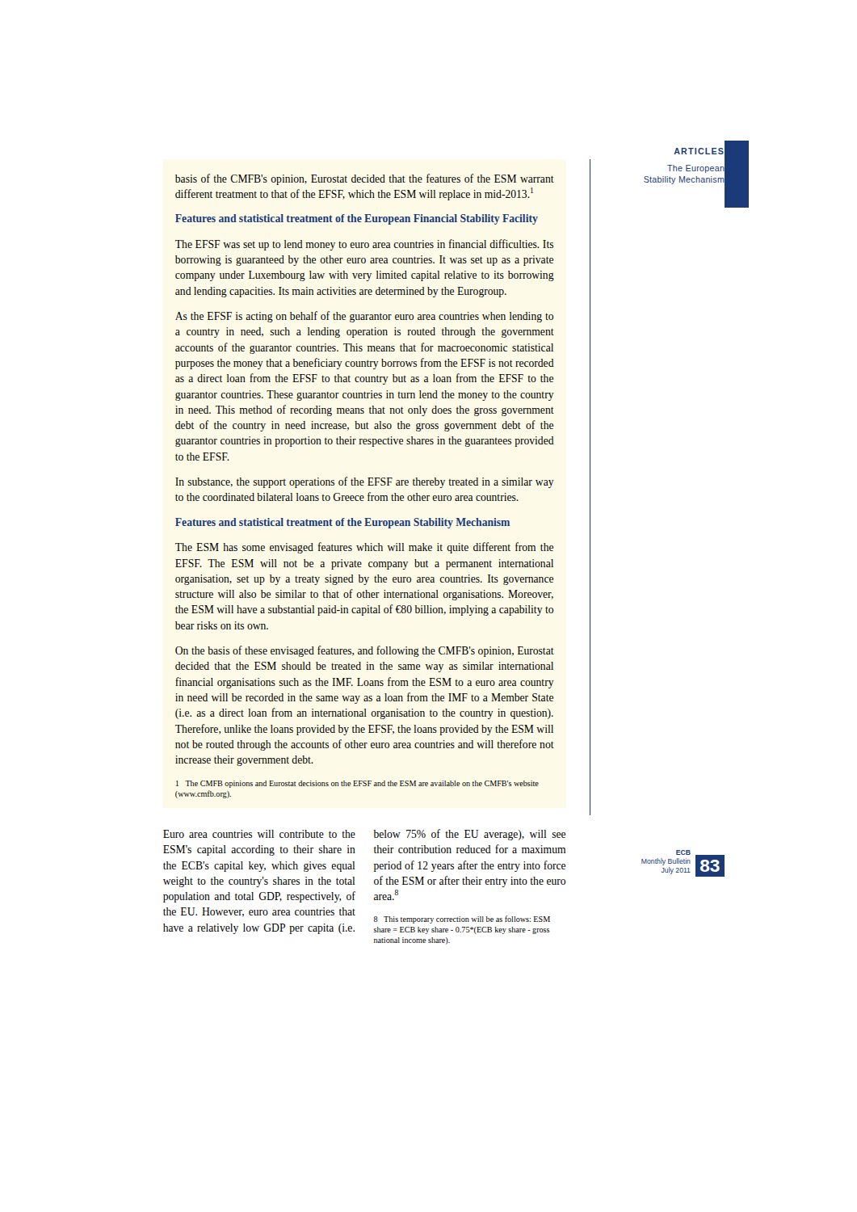ARTICLES
The European
Stability Mechanism
basis of the CMFB's opinion, Eurostat decided that the features of the ESM warrant different treatment to that of the EFSF, which the ESM will replace in mid-2013.1
Features and statistical treatment of the European Financial Stability Facility
The EFSF was set up to lend money to euro area countries in financial difficulties. Its borrowing is guaranteed by the other euro area countries. It was set up as a private company under Luxembourg law with very limited capital relative to its borrowing and lending capacities. Its main activities are determined by the Eurogroup.
As the EFSF is acting on behalf of the guarantor euro area countries when lending to a country in need, such a lending operation is routed through the government accounts of the guarantor countries. This means that for macroeconomic statistical purposes the money that a beneficiary country borrows from the EFSF is not recorded as a direct loan from the EFSF to that country but as a loan from the EFSF to the guarantor countries. These guarantor countries in turn lend the money to the country in need. This method of recording means that not only does the gross government debt of the country in need increase, but also the gross government debt of the guarantor countries in proportion to their respective shares in the guarantees provided to the EFSF.
In substance, the support operations of the EFSF are thereby treated in a similar way to the coordinated bilateral loans to Greece from the other euro area countries.
Features and statistical treatment of the European Stability Mechanism
The ESM has some envisaged features which will make it quite different from the EFSF. The ESM will not be a private company but a permanent international organisation, set up by a treaty signed by the euro area countries. Its governance structure will also be similar to that of other international organisations. Moreover, the ESM will have a substantial paid-in capital of €80 billion, implying a capability to bear risks on its own.
On the basis of these envisaged features, and following the CMFB's opinion, Eurostat decided that the ESM should be treated in the same way as similar international financial organisations such as the IMF. Loans from the ESM to a euro area country in need will be recorded in the same way as a loan from the IMF to a Member State (i.e. as a direct loan from an international organisation to the country in question). Therefore, unlike the loans provided by the EFSF, the loans provided by the ESM will not be routed through the accounts of other euro area countries and will therefore not increase their government debt.
1 The CMFB opinions and Eurostat decisions on the EFSF and the ESM are available on the CMFB's website (www.cmfb.org).
Euro area countries will contribute to the ESM's capital according to their share in the ECB's capital key, which gives equal weight to the country's shares in the total population and total GDP, respectively, of the EU. However, euro area countries that have a relatively low GDP per capita (i.e. below 75% of the EU average), will see their contribution reduced for a maximum period of 12 years after the entry into force of the ESM or after their entry into the euro area.8
8 This temporary correction will be as follows: ESM share = ECB key share - 0.75*(ECB key share - gross national income share).
ECB
Monthly Bulletin
July 2011
83